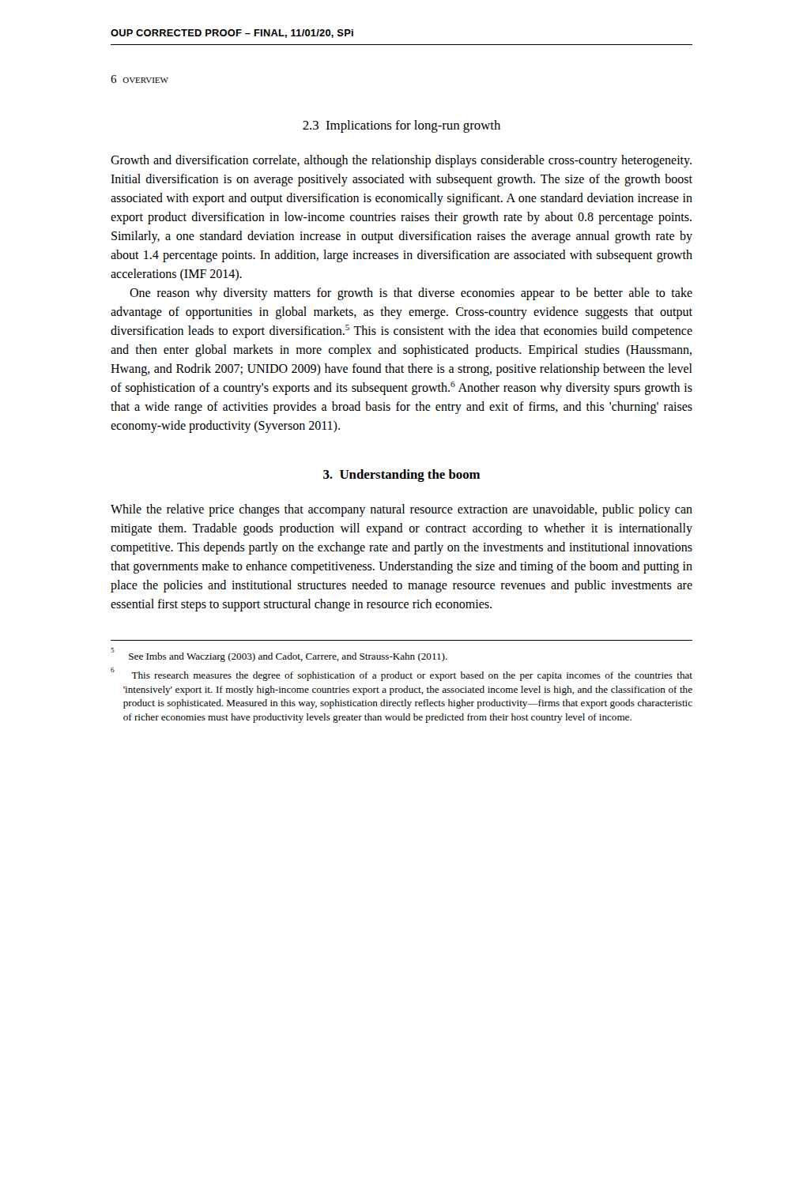OUP CORRECTED PROOF – FINAL, 11/01/20, SPi
6 overview
2.3 Implications for long-run growth
Growth and diversification correlate, although the relationship displays considerable cross-country heterogeneity. Initial diversification is on average positively associated with subsequent growth. The size of the growth boost associated with export and output diversification is economically significant. A one standard deviation increase in export product diversification in low-income countries raises their growth rate by about 0.8 percentage points. Similarly, a one standard deviation increase in output diversification raises the average annual growth rate by about 1.4 percentage points. In addition, large increases in diversification are associated with subsequent growth accelerations (IMF 2014).
One reason why diversity matters for growth is that diverse economies appear to be better able to take advantage of opportunities in global markets, as they emerge. Cross-country evidence suggests that output diversification leads to export diversification.5 This is consistent with the idea that economies build competence and then enter global markets in more complex and sophisticated products. Empirical studies (Haussmann, Hwang, and Rodrik 2007; UNIDO 2009) have found that there is a strong, positive relationship between the level of sophistication of a country's exports and its subsequent growth.6 Another reason why diversity spurs growth is that a wide range of activities provides a broad basis for the entry and exit of firms, and this 'churning' raises economy-wide productivity (Syverson 2011).
3. Understanding the boom
While the relative price changes that accompany natural resource extraction are unavoidable, public policy can mitigate them. Tradable goods production will expand or contract according to whether it is internationally competitive. This depends partly on the exchange rate and partly on the investments and institutional innovations that governments make to enhance competitiveness. Understanding the size and timing of the boom and putting in place the policies and institutional structures needed to manage resource revenues and public investments are essential first steps to support structural change in resource rich economies.
5 See Imbs and Wacziarg (2003) and Cadot, Carrere, and Strauss-Kahn (2011).
6 This research measures the degree of sophistication of a product or export based on the per capita incomes of the countries that 'intensively' export it. If mostly high-income countries export a product, the associated income level is high, and the classification of the product is sophisticated. Measured in this way, sophistication directly reflects higher productivity—firms that export goods characteristic of richer economies must have productivity levels greater than would be predicted from their host country level of income.